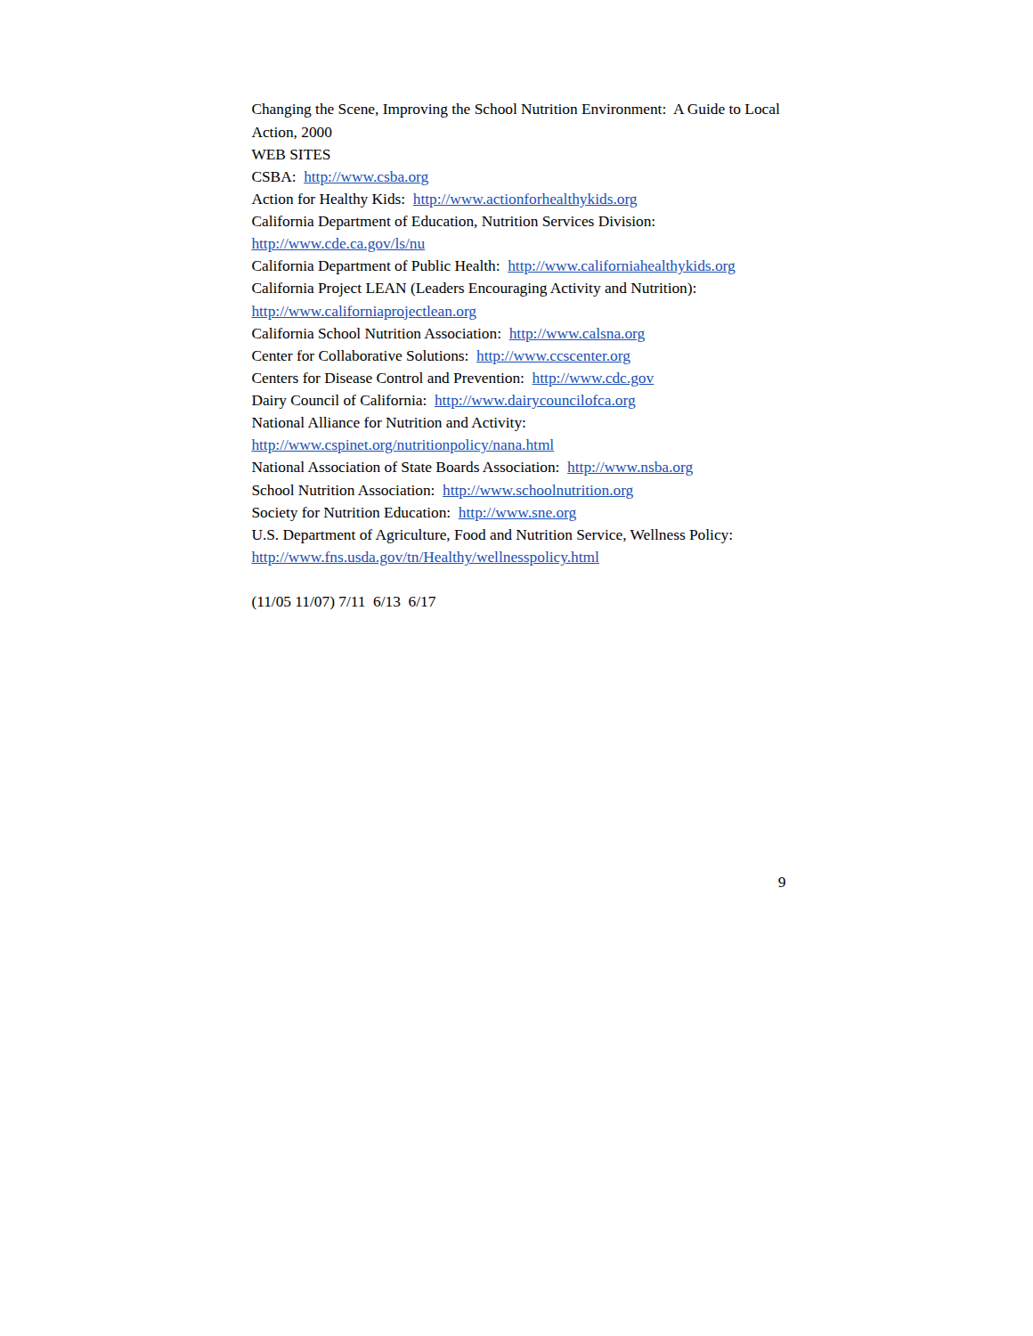Changing the Scene, Improving the School Nutrition Environment: A Guide to Local Action, 2000
WEB SITES
CSBA: http://www.csba.org
Action for Healthy Kids: http://www.actionforhealthykids.org
California Department of Education, Nutrition Services Division: http://www.cde.ca.gov/ls/nu
California Department of Public Health: http://www.californiahealthykids.org
California Project LEAN (Leaders Encouraging Activity and Nutrition):
http://www.californiaprojectlean.org
California School Nutrition Association: http://www.calsna.org
Center for Collaborative Solutions: http://www.ccscenter.org
Centers for Disease Control and Prevention: http://www.cdc.gov
Dairy Council of California: http://www.dairycouncilofca.org
National Alliance for Nutrition and Activity: http://www.cspinet.org/nutritionpolicy/nana.html
National Association of State Boards Association: http://www.nsba.org
School Nutrition Association: http://www.schoolnutrition.org
Society for Nutrition Education: http://www.sne.org
U.S. Department of Agriculture, Food and Nutrition Service, Wellness Policy:
http://www.fns.usda.gov/tn/Healthy/wellnesspolicy.html
(11/05 11/07) 7/11 6/13 6/17
9